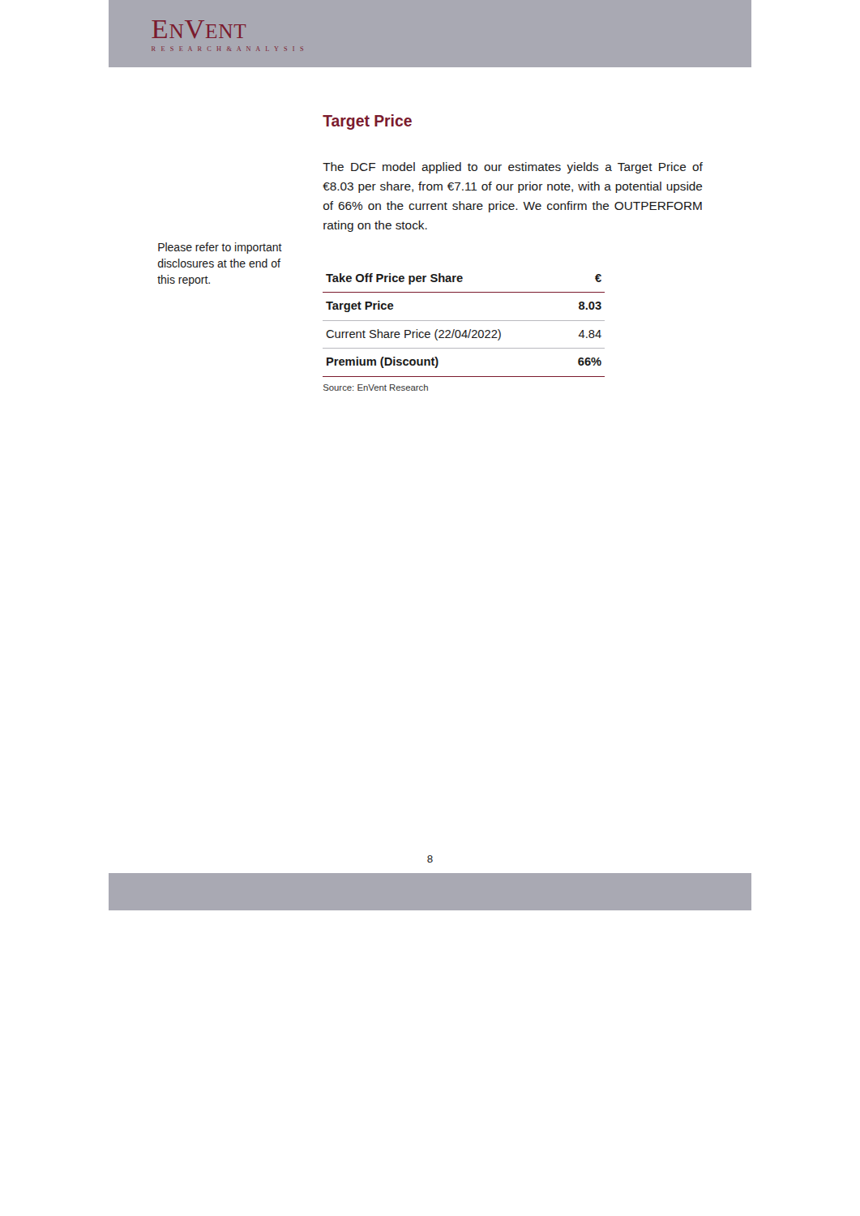ENVENT
R E S E A R C H & A N A L Y S I S
Please refer to important disclosures at the end of this report.
Target Price
The DCF model applied to our estimates yields a Target Price of €8.03 per share, from €7.11 of our prior note, with a potential upside of 66% on the current share price. We confirm the OUTPERFORM rating on the stock.
| Take Off Price per Share | € |
| Target Price | 8.03 |
| Current Share Price (22/04/2022) | 4.84 |
| Premium (Discount) | 66% |
Source: EnVent Research
8